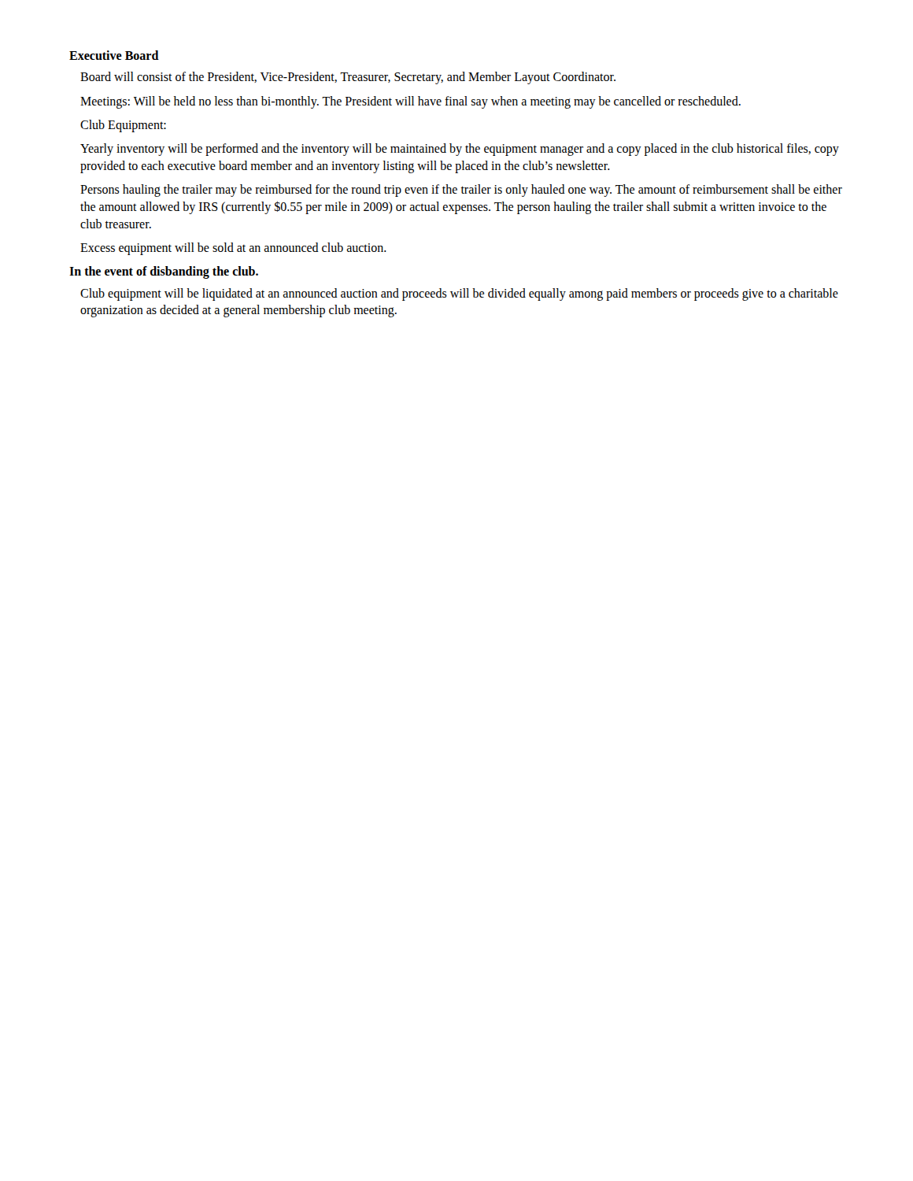Executive Board
Board will consist of the President, Vice-President, Treasurer, Secretary, and Member Layout Coordinator.
Meetings: Will be held no less than bi-monthly. The President will have final say when a meeting may be cancelled or rescheduled.
Club Equipment:
Yearly inventory will be performed and the inventory will be maintained by the equipment manager and a copy placed in the club historical files, copy provided to each executive board member and an inventory listing will be placed in the club’s newsletter.
Persons hauling the trailer may be reimbursed for the round trip even if the trailer is only hauled one way. The amount of reimbursement shall be either the amount allowed by IRS (currently $0.55 per mile in 2009) or actual expenses. The person hauling the trailer shall submit a written invoice to the club treasurer.
Excess equipment will be sold at an announced club auction.
In the event of disbanding the club.
Club equipment will be liquidated at an announced auction and proceeds will be divided equally among paid members or proceeds give to a charitable organization as decided at a general membership club meeting.